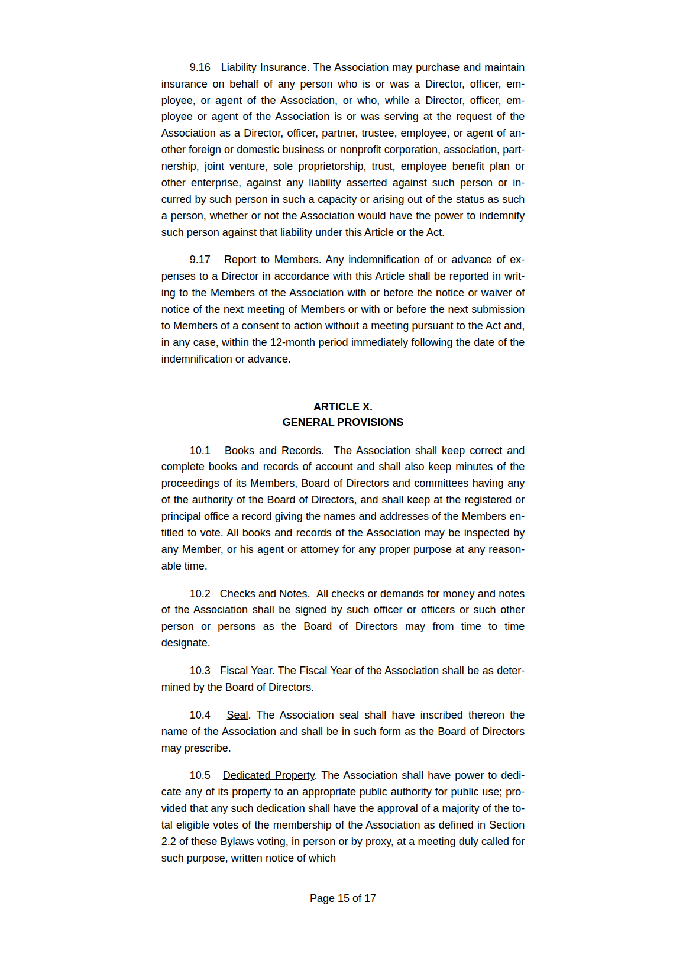9.16 Liability Insurance. The Association may purchase and maintain insurance on behalf of any person who is or was a Director, officer, employee, or agent of the Association, or who, while a Director, officer, employee or agent of the Association is or was serving at the request of the Association as a Director, officer, partner, trustee, employee, or agent of another foreign or domestic business or nonprofit corporation, association, partnership, joint venture, sole proprietorship, trust, employee benefit plan or other enterprise, against any liability asserted against such person or incurred by such person in such a capacity or arising out of the status as such a person, whether or not the Association would have the power to indemnify such person against that liability under this Article or the Act.
9.17 Report to Members. Any indemnification of or advance of expenses to a Director in accordance with this Article shall be reported in writing to the Members of the Association with or before the notice or waiver of notice of the next meeting of Members or with or before the next submission to Members of a consent to action without a meeting pursuant to the Act and, in any case, within the 12-month period immediately following the date of the indemnification or advance.
ARTICLE X. GENERAL PROVISIONS
10.1 Books and Records. The Association shall keep correct and complete books and records of account and shall also keep minutes of the proceedings of its Members, Board of Directors and committees having any of the authority of the Board of Directors, and shall keep at the registered or principal office a record giving the names and addresses of the Members entitled to vote. All books and records of the Association may be inspected by any Member, or his agent or attorney for any proper purpose at any reasonable time.
10.2 Checks and Notes. All checks or demands for money and notes of the Association shall be signed by such officer or officers or such other person or persons as the Board of Directors may from time to time designate.
10.3 Fiscal Year. The Fiscal Year of the Association shall be as determined by the Board of Directors.
10.4 Seal. The Association seal shall have inscribed thereon the name of the Association and shall be in such form as the Board of Directors may prescribe.
10.5 Dedicated Property. The Association shall have power to dedicate any of its property to an appropriate public authority for public use; provided that any such dedication shall have the approval of a majority of the total eligible votes of the membership of the Association as defined in Section 2.2 of these Bylaws voting, in person or by proxy, at a meeting duly called for such purpose, written notice of which
Page 15 of 17